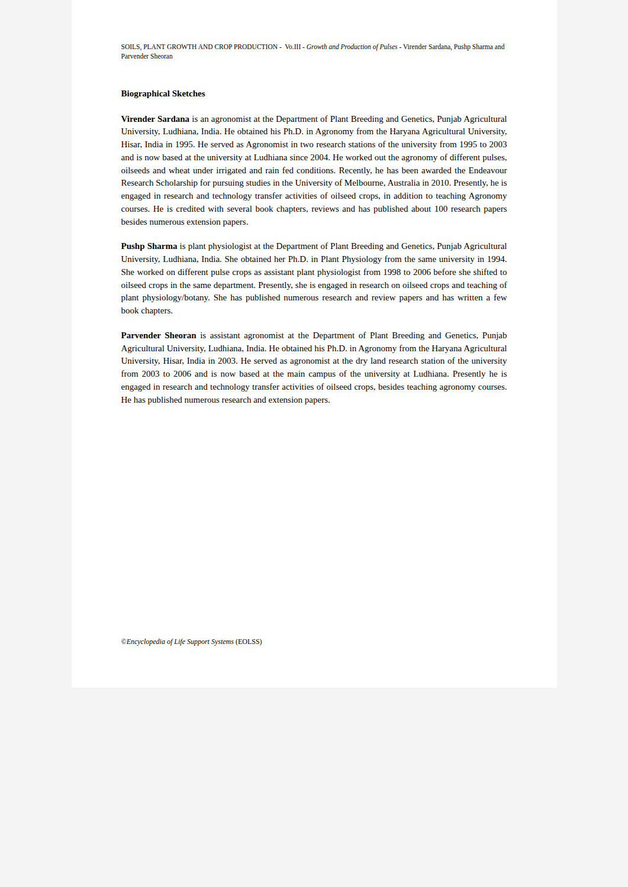SOILS, PLANT GROWTH AND CROP PRODUCTION - Vo.III - Growth and Production of Pulses - Virender Sardana, Pushp Sharma and Parvender Sheoran
Biographical Sketches
Virender Sardana is an agronomist at the Department of Plant Breeding and Genetics, Punjab Agricultural University, Ludhiana, India. He obtained his Ph.D. in Agronomy from the Haryana Agricultural University, Hisar, India in 1995. He served as Agronomist in two research stations of the university from 1995 to 2003 and is now based at the university at Ludhiana since 2004. He worked out the agronomy of different pulses, oilseeds and wheat under irrigated and rain fed conditions. Recently, he has been awarded the Endeavour Research Scholarship for pursuing studies in the University of Melbourne, Australia in 2010. Presently, he is engaged in research and technology transfer activities of oilseed crops, in addition to teaching Agronomy courses. He is credited with several book chapters, reviews and has published about 100 research papers besides numerous extension papers.
Pushp Sharma is plant physiologist at the Department of Plant Breeding and Genetics, Punjab Agricultural University, Ludhiana, India. She obtained her Ph.D. in Plant Physiology from the same university in 1994. She worked on different pulse crops as assistant plant physiologist from 1998 to 2006 before she shifted to oilseed crops in the same department. Presently, she is engaged in research on oilseed crops and teaching of plant physiology/botany. She has published numerous research and review papers and has written a few book chapters.
Parvender Sheoran is assistant agronomist at the Department of Plant Breeding and Genetics, Punjab Agricultural University, Ludhiana, India. He obtained his Ph.D. in Agronomy from the Haryana Agricultural University, Hisar, India in 2003. He served as agronomist at the dry land research station of the university from 2003 to 2006 and is now based at the main campus of the university at Ludhiana. Presently he is engaged in research and technology transfer activities of oilseed crops, besides teaching agronomy courses. He has published numerous research and extension papers.
©Encyclopedia of Life Support Systems (EOLSS)